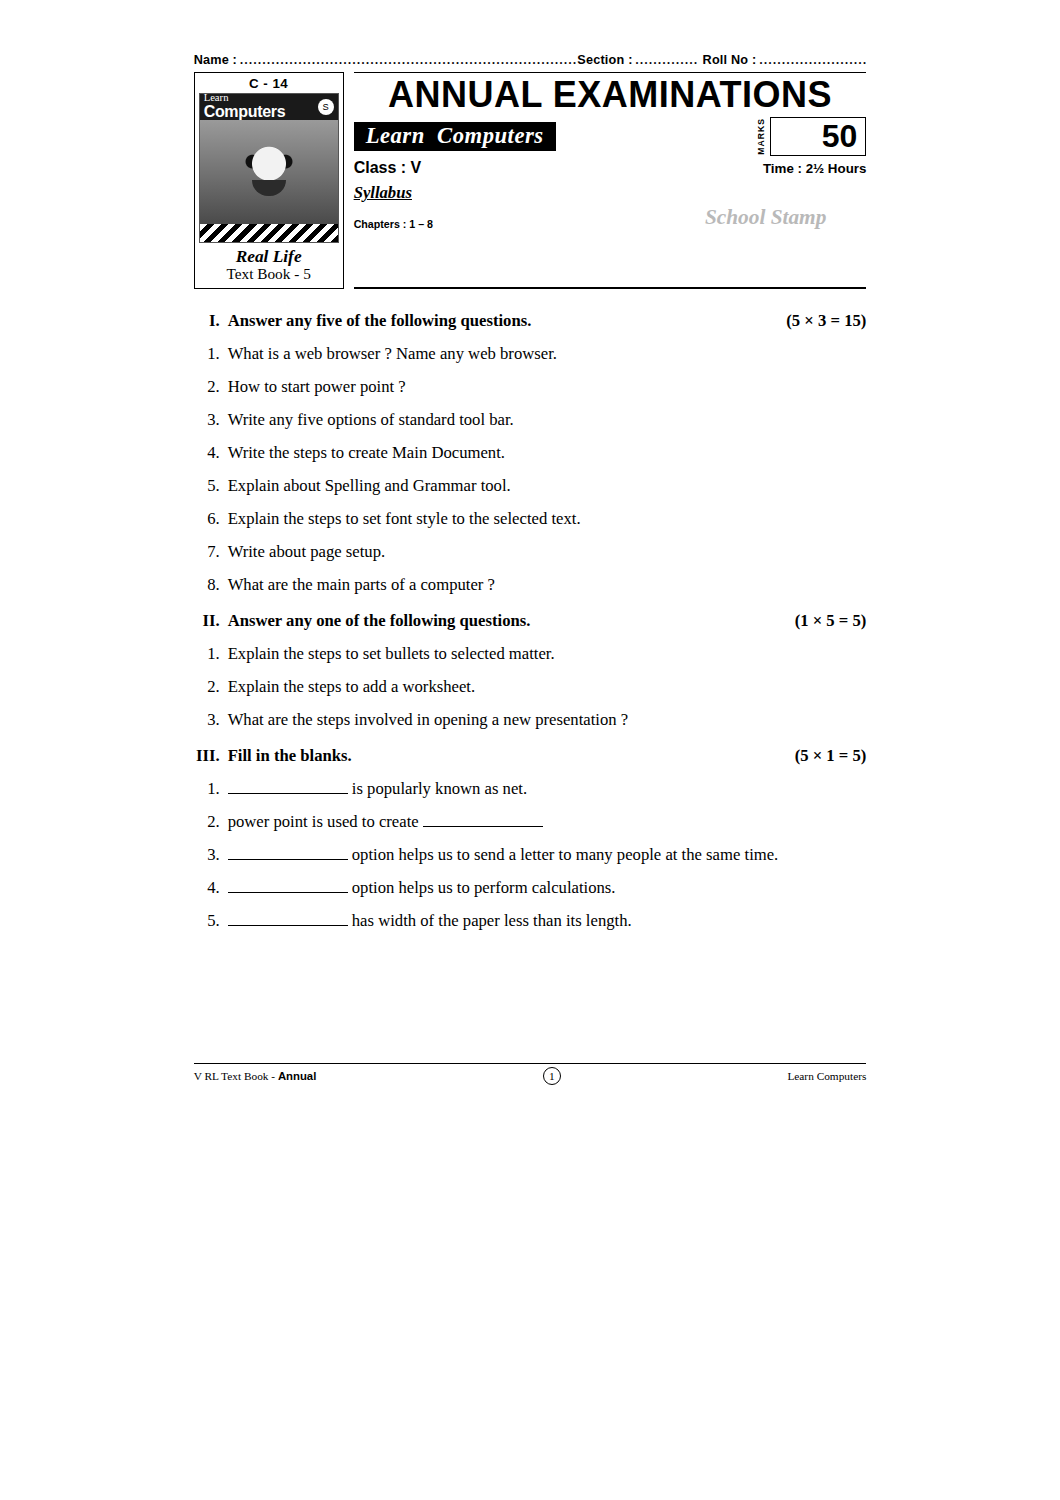Name : ................................................................................ Section : .............. Roll No : ..........................
C - 14
Learn
Computers
S
Real Life
Text Book - 5
ANNUAL EXAMINATIONS
Learn Computers
MARKS
50
Class : V
Time : 2½ Hours
Syllabus
Chapters : 1 – 8
School Stamp
I.
Answer any five of the following questions.
(5 × 3 = 15)
1. What is a web browser ? Name any web browser.
2. How to start power point ?
3. Write any five options of standard tool bar.
4. Write the steps to create Main Document.
5. Explain about Spelling and Grammar tool.
6. Explain the steps to set font style to the selected text.
7. Write about page setup.
8. What are the main parts of a computer ?
II.
Answer any one of the following questions.
(1 × 5 = 5)
1. Explain the steps to set bullets to selected matter.
2. Explain the steps to add a worksheet.
3. What are the steps involved in opening a new presentation ?
III.
Fill in the blanks.
(5 × 1 = 5)
1. is popularly known as net.
2. power point is used to create
3. option helps us to send a letter to many people at the same time.
4. option helps us to perform calculations.
5. has width of the paper less than its length.
V RL Text Book - Annual
1
Learn Computers